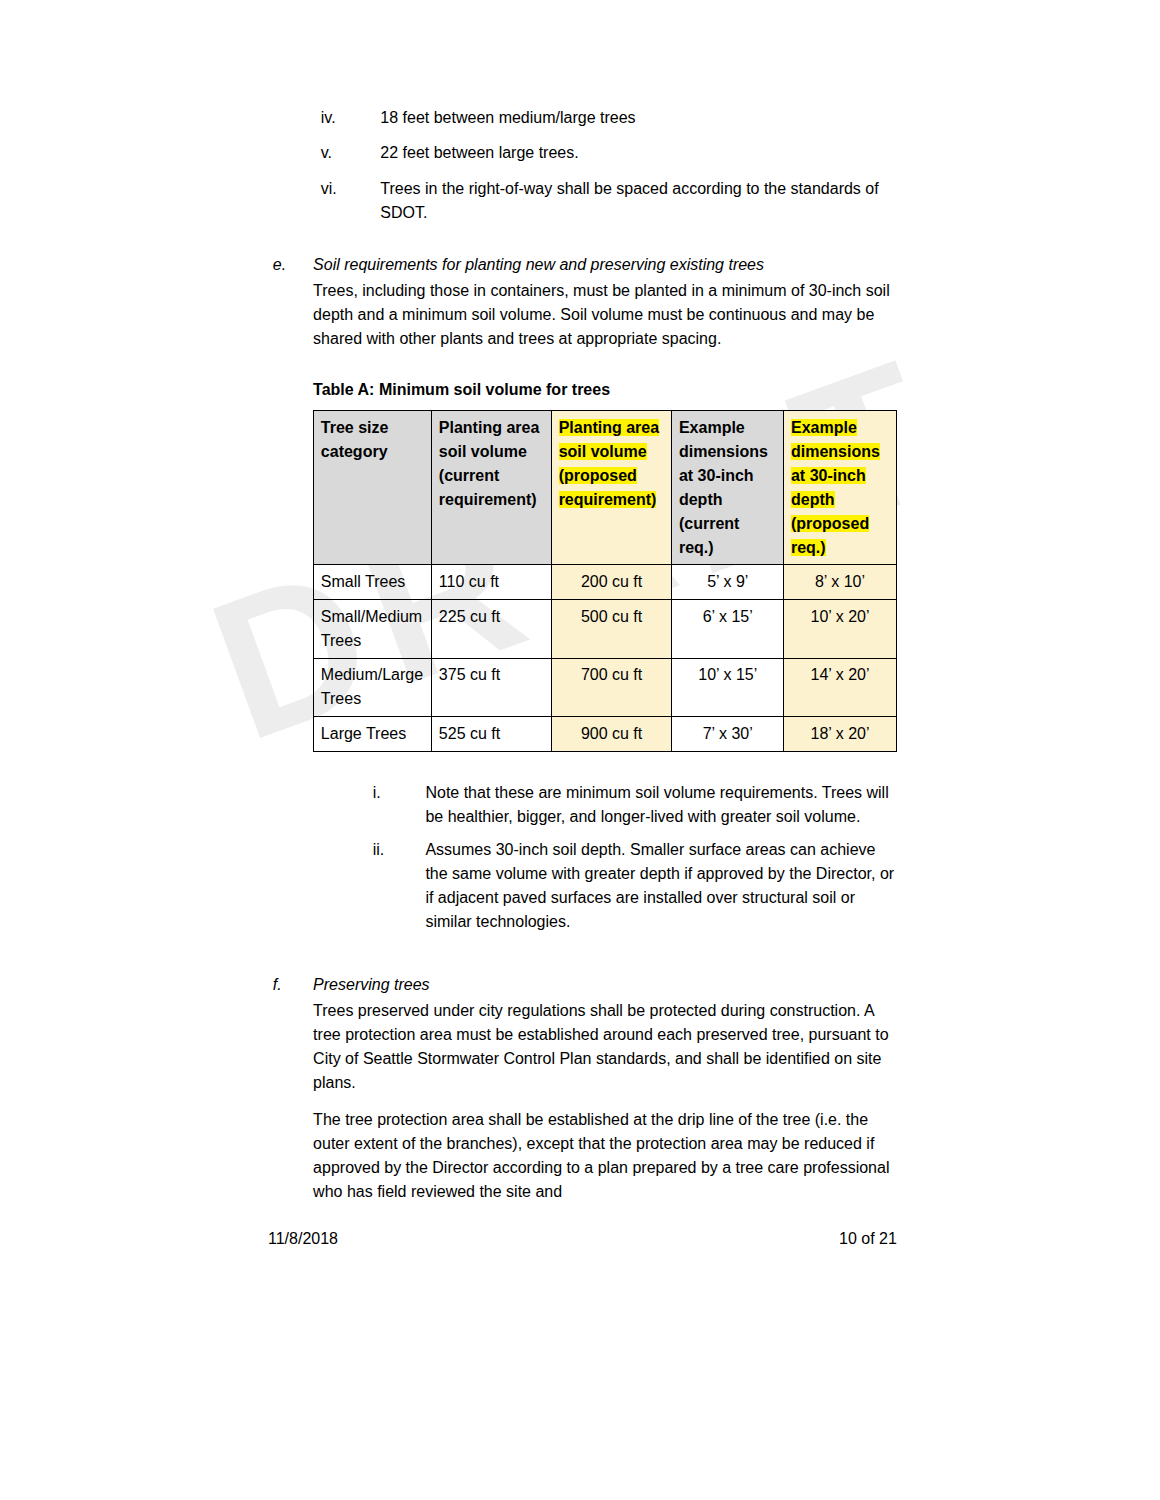DRAFT
iv. 18 feet between medium/large trees
v. 22 feet between large trees.
vi. Trees in the right-of-way shall be spaced according to the standards of SDOT.
e.
Soil requirements for planting new and preserving existing trees
Trees, including those in containers, must be planted in a minimum of 30-inch soil depth and a minimum soil volume. Soil volume must be continuous and may be shared with other plants and trees at appropriate spacing.
Table A: Minimum soil volume for trees
| Tree size category | Planting area soil volume (current requirement) | Planting area soil volume (proposed requirement) | Example dimensions at 30-inch depth (current req.) | Example dimensions at 30-inch depth (proposed req.) |
| --- | --- | --- | --- | --- |
| Small Trees | 110 cu ft | 200 cu ft | 5’ x 9’ | 8’ x 10’ |
| Small/Medium Trees | 225 cu ft | 500 cu ft | 6’ x 15’ | 10’ x 20’ |
| Medium/Large Trees | 375 cu ft | 700 cu ft | 10’ x 15’ | 14’ x 20’ |
| Large Trees | 525 cu ft | 900 cu ft | 7’ x 30’ | 18’ x 20’ |
i. Note that these are minimum soil volume requirements. Trees will be healthier, bigger, and longer-lived with greater soil volume.
ii. Assumes 30-inch soil depth. Smaller surface areas can achieve the same volume with greater depth if approved by the Director, or if adjacent paved surfaces are installed over structural soil or similar technologies.
f.
Preserving trees
Trees preserved under city regulations shall be protected during construction. A tree protection area must be established around each preserved tree, pursuant to City of Seattle Stormwater Control Plan standards, and shall be identified on site plans.
The tree protection area shall be established at the drip line of the tree (i.e. the outer extent of the branches), except that the protection area may be reduced if approved by the Director according to a plan prepared by a tree care professional who has field reviewed the site and
11/8/2018 10 of 21